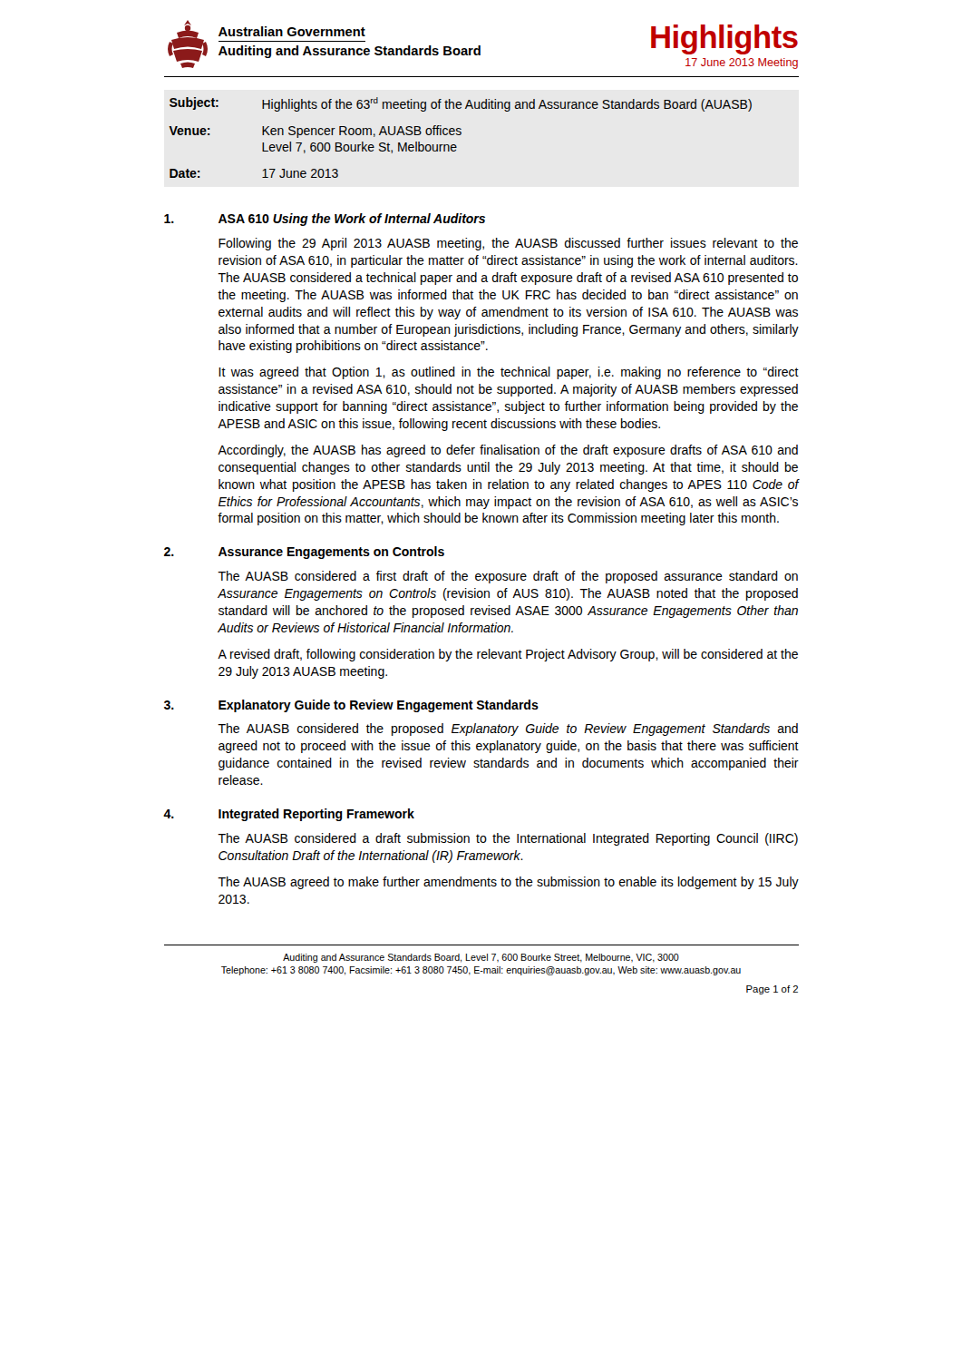Australian Government Auditing and Assurance Standards Board
Highlights
17 June 2013 Meeting
| Subject: | Highlights of the 63 rd meeting of the Auditing and Assurance Standards Board (AUASB) |
| Venue: | Ken Spencer Room, AUASB offices Level 7, 600 Bourke St, Melbourne |
| Date: | 17 June 2013 |
1.
ASA 610 Using the Work of Internal Auditors
Following the 29 April 2013 AUASB meeting, the AUASB discussed further issues relevant to the revision of ASA 610, in particular the matter of “direct assistance” in using the work of internal auditors. The AUASB considered a technical paper and a draft exposure draft of a revised ASA 610 presented to the meeting. The AUASB was informed that the UK FRC has decided to ban “direct assistance” on external audits and will reflect this by way of amendment to its version of ISA 610. The AUASB was also informed that a number of European jurisdictions, including France, Germany and others, similarly have existing prohibitions on “direct assistance”.
It was agreed that Option 1, as outlined in the technical paper, i.e. making no reference to “direct assistance” in a revised ASA 610, should not be supported. A majority of AUASB members expressed indicative support for banning “direct assistance”, subject to further information being provided by the APESB and ASIC on this issue, following recent discussions with these bodies.
Accordingly, the AUASB has agreed to defer finalisation of the draft exposure drafts of ASA 610 and consequential changes to other standards until the 29 July 2013 meeting. At that time, it should be known what position the APESB has taken in relation to any related changes to APES 110 Code of Ethics for Professional Accountants, which may impact on the revision of ASA 610, as well as ASIC’s formal position on this matter, which should be known after its Commission meeting later this month.
2.
Assurance Engagements on Controls
The AUASB considered a first draft of the exposure draft of the proposed assurance standard on Assurance Engagements on Controls (revision of AUS 810). The AUASB noted that the proposed standard will be anchored to the proposed revised ASAE 3000 Assurance Engagements Other than Audits or Reviews of Historical Financial Information.
A revised draft, following consideration by the relevant Project Advisory Group, will be considered at the 29 July 2013 AUASB meeting.
3.
Explanatory Guide to Review Engagement Standards
The AUASB considered the proposed Explanatory Guide to Review Engagement Standards and agreed not to proceed with the issue of this explanatory guide, on the basis that there was sufficient guidance contained in the revised review standards and in documents which accompanied their release.
4.
Integrated Reporting Framework
The AUASB considered a draft submission to the International Integrated Reporting Council (IIRC) Consultation Draft of the International (IR) Framework.
The AUASB agreed to make further amendments to the submission to enable its lodgement by 15 July 2013.
Auditing and Assurance Standards Board, Level 7, 600 Bourke Street, Melbourne, VIC, 3000
Telephone: +61 3 8080 7400, Facsimile: +61 3 8080 7450, E-mail: enquiries@auasb.gov.au, Web site: www.auasb.gov.au
Page 1 of 2